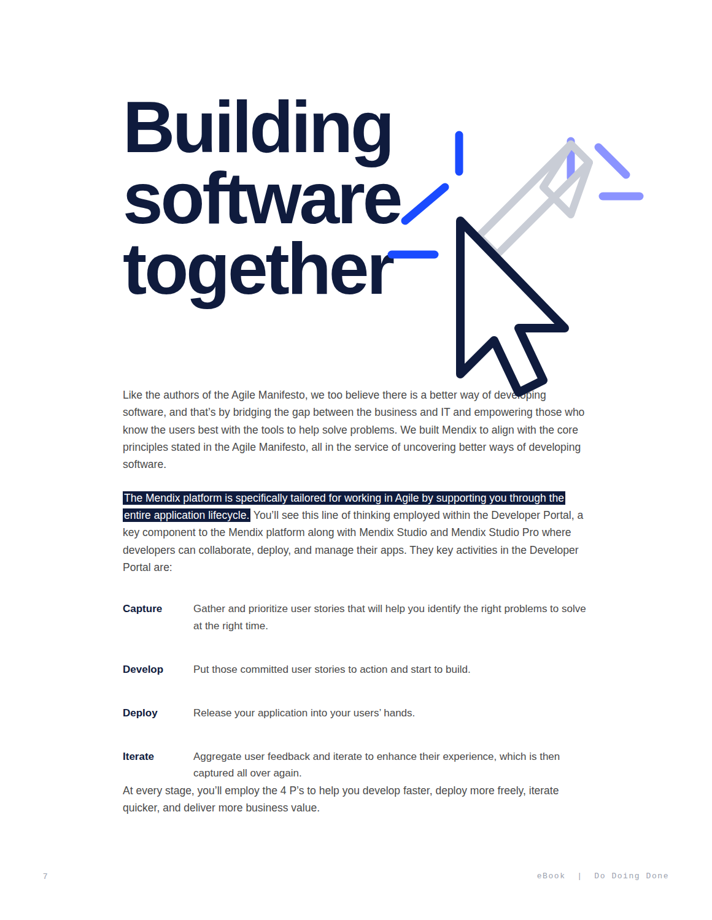Building software together
Like the authors of the Agile Manifesto, we too believe there is a better way of developing software, and that’s by bridging the gap between the business and IT and empowering those who know the users best with the tools to help solve problems. We built Mendix to align with the core principles stated in the Agile Manifesto, all in the service of uncovering better ways of developing software.
The Mendix platform is specifically tailored for working in Agile by supporting you through the entire application lifecycle. You’ll see this line of thinking employed within the Developer Portal, a key component to the Mendix platform along with Mendix Studio and Mendix Studio Pro where developers can collaborate, deploy, and manage their apps. They key activities in the Developer Portal are:
Capture
Gather and prioritize user stories that will help you identify the right problems to solve at the right time.
Develop
Put those committed user stories to action and start to build.
Deploy
Release your application into your users’ hands.
Iterate
Aggregate user feedback and iterate to enhance their experience, which is then captured all over again.
At every stage, you’ll employ the 4 P’s to help you develop faster, deploy more freely, iterate quicker, and deliver more business value.
7 eBook | Do Doing Done